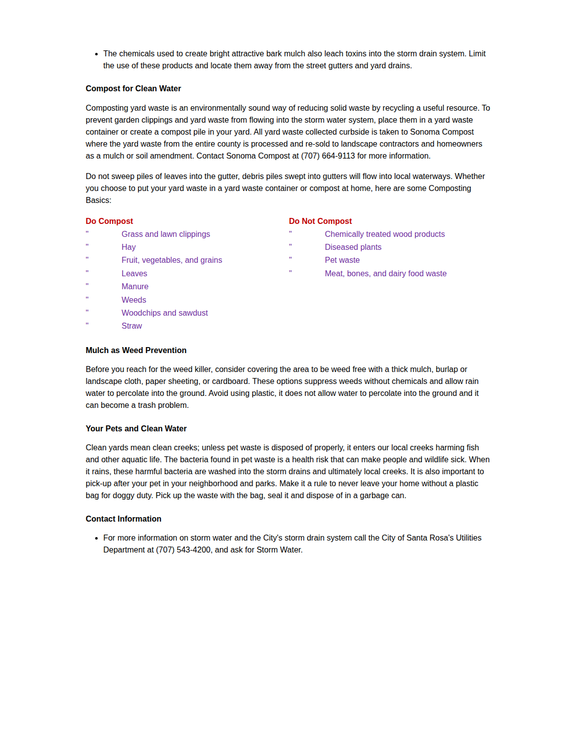The chemicals used to create bright attractive bark mulch also leach toxins into the storm drain system. Limit the use of these products and locate them away from the street gutters and yard drains.
Compost for Clean Water
Composting yard waste is an environmentally sound way of reducing solid waste by recycling a useful resource. To prevent garden clippings and yard waste from flowing into the storm water system, place them in a yard waste container or create a compost pile in your yard. All yard waste collected curbside is taken to Sonoma Compost where the yard waste from the entire county is processed and re-sold to landscape contractors and homeowners as a mulch or soil amendment. Contact Sonoma Compost at (707) 664-9113 for more information.
Do not sweep piles of leaves into the gutter, debris piles swept into gutters will flow into local waterways. Whether you choose to put your yard waste in a yard waste container or compost at home, here are some Composting Basics:
| Do Compost | Do Not Compost |
| --- | --- |
| Grass and lawn clippings Hay Fruit, vegetables, and grains Leaves Manure Weeds Woodchips and sawdust Straw | Chemically treated wood products Diseased plants Pet waste Meat, bones, and dairy food waste |
Mulch as Weed Prevention
Before you reach for the weed killer, consider covering the area to be weed free with a thick mulch, burlap or landscape cloth, paper sheeting, or cardboard. These options suppress weeds without chemicals and allow rain water to percolate into the ground. Avoid using plastic, it does not allow water to percolate into the ground and it can become a trash problem.
Your Pets and Clean Water
Clean yards mean clean creeks; unless pet waste is disposed of properly, it enters our local creeks harming fish and other aquatic life. The bacteria found in pet waste is a health risk that can make people and wildlife sick. When it rains, these harmful bacteria are washed into the storm drains and ultimately local creeks. It is also important to pick-up after your pet in your neighborhood and parks. Make it a rule to never leave your home without a plastic bag for doggy duty. Pick up the waste with the bag, seal it and dispose of in a garbage can.
Contact Information
For more information on storm water and the City's storm drain system call the City of Santa Rosa's Utilities Department at (707) 543-4200, and ask for Storm Water.